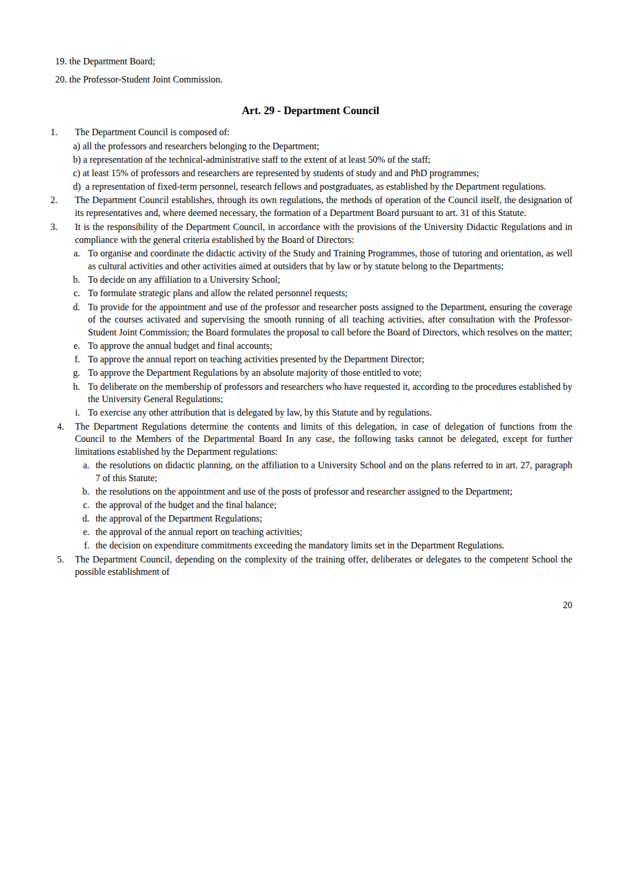the Department Board;
the Professor-Student Joint Commission.
Art. 29 - Department Council
1.
The Department Council is composed of:
a) all the professors and researchers belonging to the Department;
b) a representation of the technical-administrative staff to the extent of at least 50% of the staff;
c) at least 15% of professors and researchers are represented by students of study and and PhD programmes;
d) a representation of fixed-term personnel, research fellows and postgraduates, as established by the Department regulations.
2.
The Department Council establishes, through its own regulations, the methods of operation of the Council itself, the designation of its representatives and, where deemed necessary, the formation of a Department Board pursuant to art. 31 of this Statute.
3.
It is the responsibility of the Department Council, in accordance with the provisions of the University Didactic Regulations and in compliance with the general criteria established by the Board of Directors:
To organise and coordinate the didactic activity of the Study and Training Programmes, those of tutoring and orientation, as well as cultural activities and other activities aimed at outsiders that by law or by statute belong to the Departments;
To decide on any affiliation to a University School;
To formulate strategic plans and allow the related personnel requests;
To provide for the appointment and use of the professor and researcher posts assigned to the Department, ensuring the coverage of the courses activated and supervising the smooth running of all teaching activities, after consultation with the Professor-Student Joint Commission; the Board formulates the proposal to call before the Board of Directors, which resolves on the matter;
To approve the annual budget and final accounts;
To approve the annual report on teaching activities presented by the Department Director;
To approve the Department Regulations by an absolute majority of those entitled to vote;
To deliberate on the membership of professors and researchers who have requested it, according to the procedures established by the University General Regulations;
To exercise any other attribution that is delegated by law, by this Statute and by regulations.
4.
The Department Regulations determine the contents and limits of this delegation, in case of delegation of functions from the Council to the Members of the Departmental Board In any case, the following tasks cannot be delegated, except for further limitations established by the Department regulations:
the resolutions on didactic planning, on the affiliation to a University School and on the plans referred to in art. 27, paragraph 7 of this Statute;
the resolutions on the appointment and use of the posts of professor and researcher assigned to the Department;
the approval of the budget and the final balance;
the approval of the Department Regulations;
the approval of the annual report on teaching activities;
the decision on expenditure commitments exceeding the mandatory limits set in the Department Regulations.
5.
The Department Council, depending on the complexity of the training offer, deliberates or delegates to the competent School the possible establishment of
20